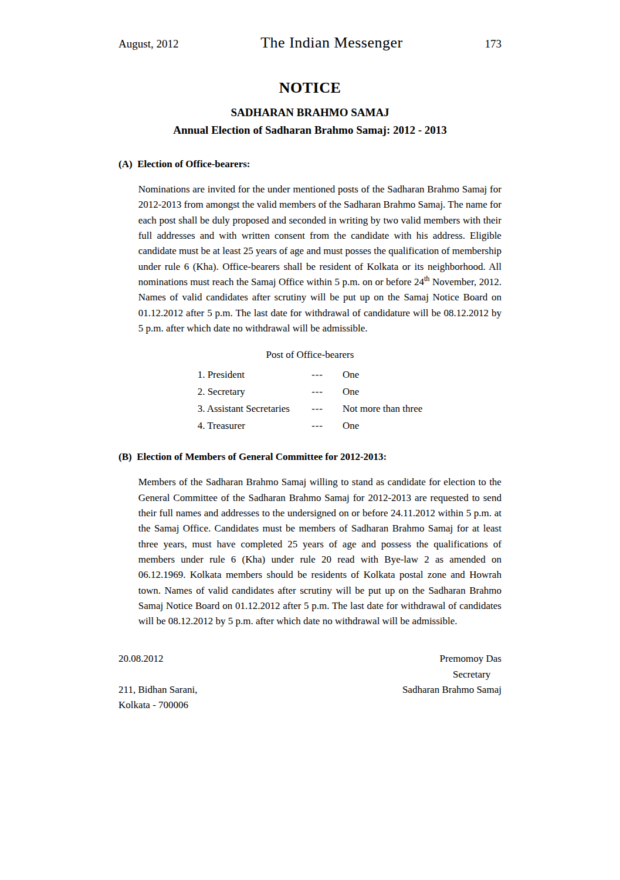August, 2012 The Indian Messenger 173
NOTICE
SADHARAN BRAHMO SAMAJ
Annual Election of Sadharan Brahmo Samaj: 2012 - 2013
(A) Election of Office-bearers:
Nominations are invited for the under mentioned posts of the Sadharan Brahmo Samaj for 2012-2013 from amongst the valid members of the Sadharan Brahmo Samaj. The name for each post shall be duly proposed and seconded in writing by two valid members with their full addresses and with written consent from the candidate with his address. Eligible candidate must be at least 25 years of age and must posses the qualification of membership under rule 6 (Kha). Office-bearers shall be resident of Kolkata or its neighborhood. All nominations must reach the Samaj Office within 5 p.m. on or before 24th November, 2012. Names of valid candidates after scrutiny will be put up on the Samaj Notice Board on 01.12.2012 after 5 p.m. The last date for withdrawal of candidature will be 08.12.2012 by 5 p.m. after which date no withdrawal will be admissible.
Post of Office-bearers
| 1. President | --- | One |
| 2. Secretary | --- | One |
| 3. Assistant Secretaries | --- | Not more than three |
| 4. Treasurer | --- | One |
(B) Election of Members of General Committee for 2012-2013:
Members of the Sadharan Brahmo Samaj willing to stand as candidate for election to the General Committee of the Sadharan Brahmo Samaj for 2012-2013 are requested to send their full names and addresses to the undersigned on or before 24.11.2012 within 5 p.m. at the Samaj Office. Candidates must be members of Sadharan Brahmo Samaj for at least three years, must have completed 25 years of age and possess the qualifications of members under rule 6 (Kha) under rule 20 read with Bye-law 2 as amended on 06.12.1969. Kolkata members should be residents of Kolkata postal zone and Howrah town. Names of valid candidates after scrutiny will be put up on the Sadharan Brahmo Samaj Notice Board on 01.12.2012 after 5 p.m. The last date for withdrawal of candidates will be 08.12.2012 by 5 p.m. after which date no withdrawal will be admissible.
| 20.08.2012 | Premomoy Das Secretary |
| 211, Bidhan Sarani, Kolkata - 700006 | Sadharan Brahmo Samaj |